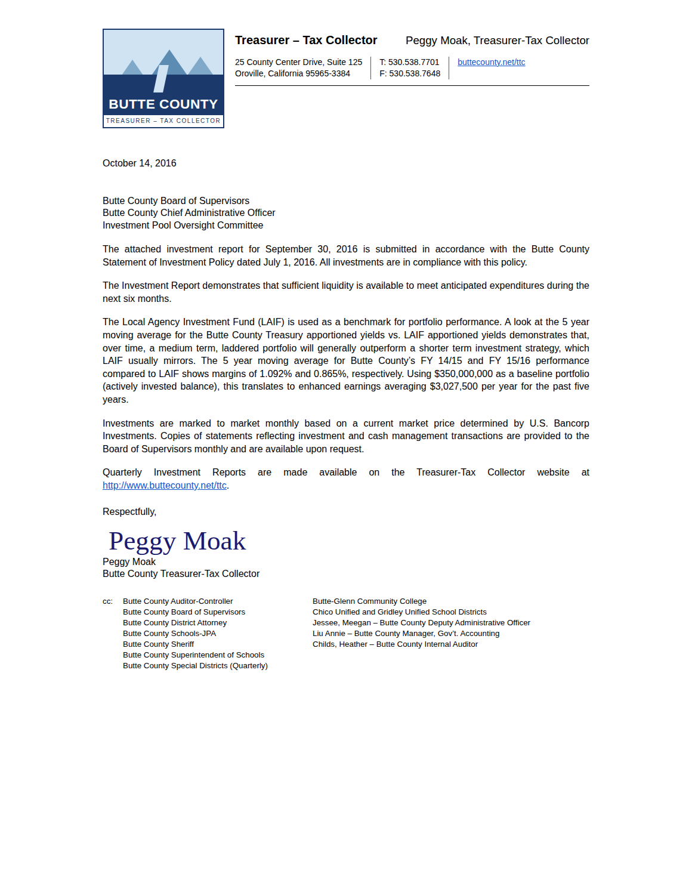BUTTE COUNTY
TREASURER – TAX COLLECTOR
Treasurer – Tax Collector Peggy Moak, Treasurer-Tax Collector
25 County Center Drive, Suite 125
Oroville, California 95965-3384
T: 530.538.7701
F: 530.538.7648
buttecounty.net/ttc
October 14, 2016
Butte County Board of Supervisors
Butte County Chief Administrative Officer
Investment Pool Oversight Committee
The attached investment report for September 30, 2016 is submitted in accordance with the Butte County Statement of Investment Policy dated July 1, 2016. All investments are in compliance with this policy.
The Investment Report demonstrates that sufficient liquidity is available to meet anticipated expenditures during the next six months.
The Local Agency Investment Fund (LAIF) is used as a benchmark for portfolio performance. A look at the 5 year moving average for the Butte County Treasury apportioned yields vs. LAIF apportioned yields demonstrates that, over time, a medium term, laddered portfolio will generally outperform a shorter term investment strategy, which LAIF usually mirrors. The 5 year moving average for Butte County’s FY 14/15 and FY 15/16 performance compared to LAIF shows margins of 1.092% and 0.865%, respectively. Using $350,000,000 as a baseline portfolio (actively invested balance), this translates to enhanced earnings averaging $3,027,500 per year for the past five years.
Investments are marked to market monthly based on a current market price determined by U.S. Bancorp Investments. Copies of statements reflecting investment and cash management transactions are provided to the Board of Supervisors monthly and are available upon request.
Quarterly Investment Reports are made available on the Treasurer-Tax Collector website at http://www.buttecounty.net/ttc.
Respectfully,
Peggy Moak
Peggy Moak
Butte County Treasurer-Tax Collector
| cc: | Butte County Auditor-Controller | Butte-Glenn Community College |
| | Butte County Board of Supervisors | Chico Unified and Gridley Unified School Districts |
| | Butte County District Attorney | Jessee, Meegan – Butte County Deputy Administrative Officer |
| | Butte County Schools-JPA | Liu Annie – Butte County Manager, Gov’t. Accounting |
| | Butte County Sheriff | Childs, Heather – Butte County Internal Auditor |
| | Butte County Superintendent of Schools | |
| | Butte County Special Districts (Quarterly) | |